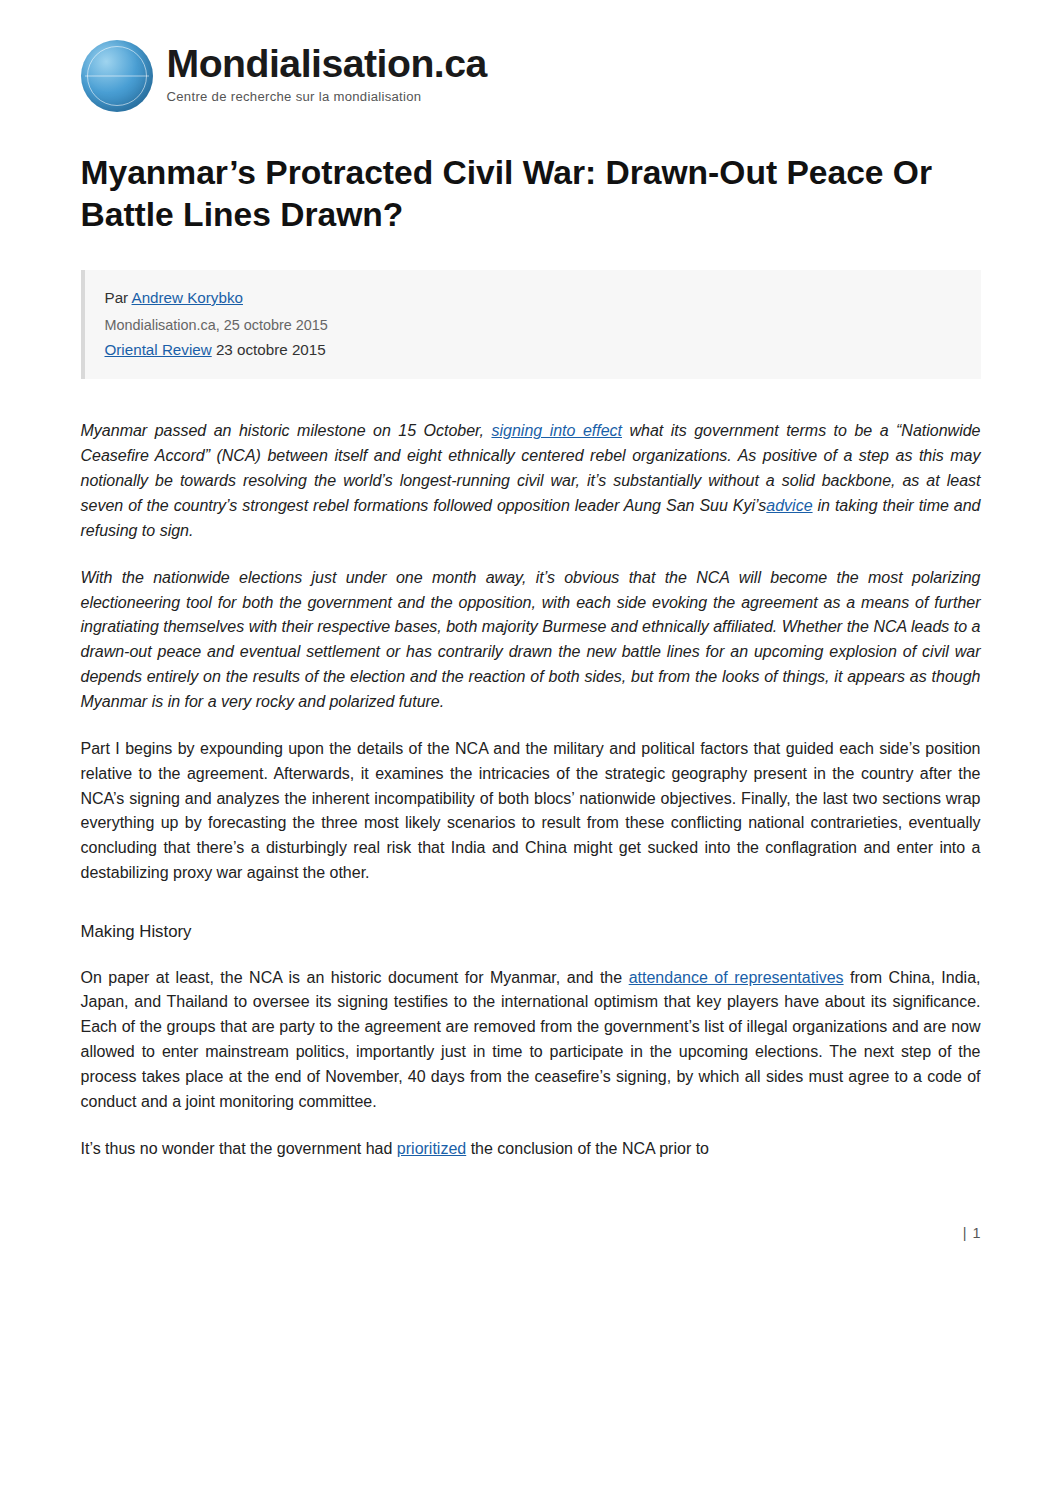Mondialisation.ca
Centre de recherche sur la mondialisation
Myanmar’s Protracted Civil War: Drawn-Out Peace Or Battle Lines Drawn?
Par Andrew Korybko
Mondialisation.ca, 25 octobre 2015
Oriental Review 23 octobre 2015
Myanmar passed an historic milestone on 15 October, signing into effect what its government terms to be a “Nationwide Ceasefire Accord” (NCA) between itself and eight ethnically centered rebel organizations. As positive of a step as this may notionally be towards resolving the world’s longest-running civil war, it’s substantially without a solid backbone, as at least seven of the country’s strongest rebel formations followed opposition leader Aung San Suu Kyi’sadvice in taking their time and refusing to sign.
With the nationwide elections just under one month away, it’s obvious that the NCA will become the most polarizing electioneering tool for both the government and the opposition, with each side evoking the agreement as a means of further ingratiating themselves with their respective bases, both majority Burmese and ethnically affiliated. Whether the NCA leads to a drawn-out peace and eventual settlement or has contrarily drawn the new battle lines for an upcoming explosion of civil war depends entirely on the results of the election and the reaction of both sides, but from the looks of things, it appears as though Myanmar is in for a very rocky and polarized future.
Part I begins by expounding upon the details of the NCA and the military and political factors that guided each side’s position relative to the agreement. Afterwards, it examines the intricacies of the strategic geography present in the country after the NCA’s signing and analyzes the inherent incompatibility of both blocs’ nationwide objectives. Finally, the last two sections wrap everything up by forecasting the three most likely scenarios to result from these conflicting national contrarieties, eventually concluding that there’s a disturbingly real risk that India and China might get sucked into the conflagration and enter into a destabilizing proxy war against the other.
Making History
On paper at least, the NCA is an historic document for Myanmar, and the attendance of representatives from China, India, Japan, and Thailand to oversee its signing testifies to the international optimism that key players have about its significance. Each of the groups that are party to the agreement are removed from the government’s list of illegal organizations and are now allowed to enter mainstream politics, importantly just in time to participate in the upcoming elections. The next step of the process takes place at the end of November, 40 days from the ceasefire’s signing, by which all sides must agree to a code of conduct and a joint monitoring committee.
It’s thus no wonder that the government had prioritized the conclusion of the NCA prior to
|1